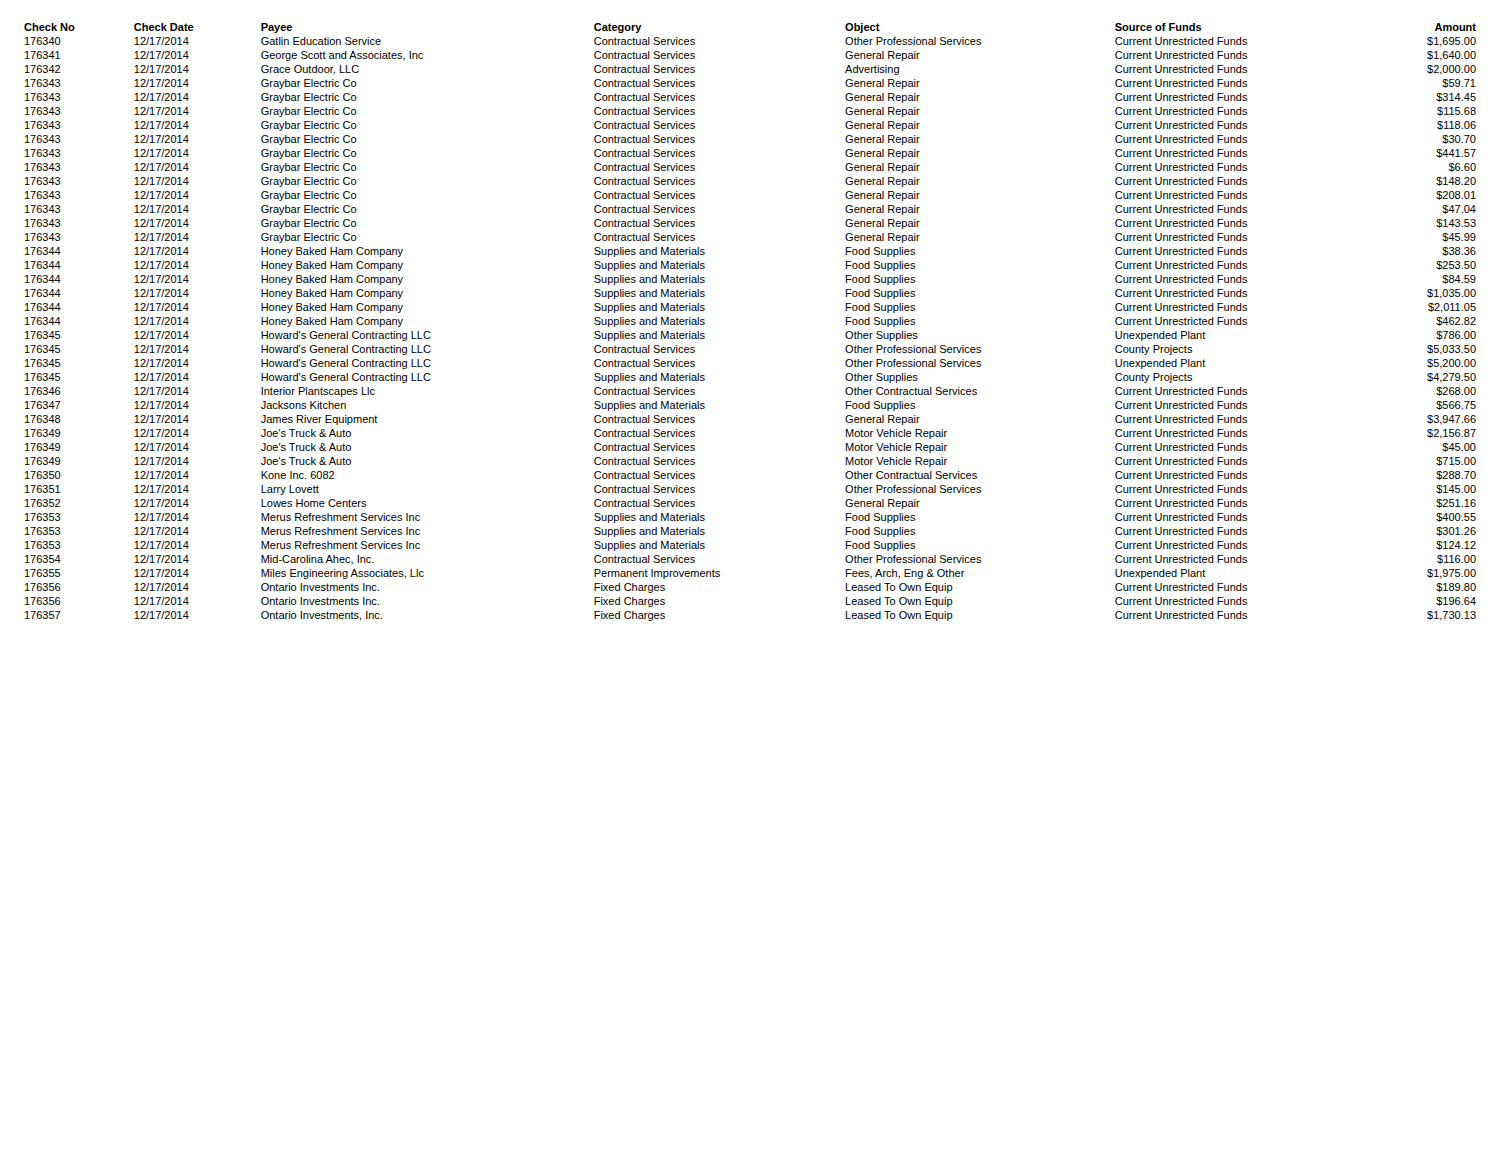| Check No | Check Date | Payee | Category | Object | Source of Funds | Amount |
| --- | --- | --- | --- | --- | --- | --- |
| 176340 | 12/17/2014 | Gatlin Education Service | Contractual Services | Other Professional Services | Current Unrestricted Funds | $1,695.00 |
| 176341 | 12/17/2014 | George Scott and Associates, Inc | Contractual Services | General Repair | Current Unrestricted Funds | $1,640.00 |
| 176342 | 12/17/2014 | Grace Outdoor, LLC | Contractual Services | Advertising | Current Unrestricted Funds | $2,000.00 |
| 176343 | 12/17/2014 | Graybar Electric Co | Contractual Services | General Repair | Current Unrestricted Funds | $59.71 |
| 176343 | 12/17/2014 | Graybar Electric Co | Contractual Services | General Repair | Current Unrestricted Funds | $314.45 |
| 176343 | 12/17/2014 | Graybar Electric Co | Contractual Services | General Repair | Current Unrestricted Funds | $115.68 |
| 176343 | 12/17/2014 | Graybar Electric Co | Contractual Services | General Repair | Current Unrestricted Funds | $118.06 |
| 176343 | 12/17/2014 | Graybar Electric Co | Contractual Services | General Repair | Current Unrestricted Funds | $30.70 |
| 176343 | 12/17/2014 | Graybar Electric Co | Contractual Services | General Repair | Current Unrestricted Funds | $441.57 |
| 176343 | 12/17/2014 | Graybar Electric Co | Contractual Services | General Repair | Current Unrestricted Funds | $6.60 |
| 176343 | 12/17/2014 | Graybar Electric Co | Contractual Services | General Repair | Current Unrestricted Funds | $148.20 |
| 176343 | 12/17/2014 | Graybar Electric Co | Contractual Services | General Repair | Current Unrestricted Funds | $208.01 |
| 176343 | 12/17/2014 | Graybar Electric Co | Contractual Services | General Repair | Current Unrestricted Funds | $47.04 |
| 176343 | 12/17/2014 | Graybar Electric Co | Contractual Services | General Repair | Current Unrestricted Funds | $143.53 |
| 176343 | 12/17/2014 | Graybar Electric Co | Contractual Services | General Repair | Current Unrestricted Funds | $45.99 |
| 176344 | 12/17/2014 | Honey Baked Ham Company | Supplies and Materials | Food Supplies | Current Unrestricted Funds | $38.36 |
| 176344 | 12/17/2014 | Honey Baked Ham Company | Supplies and Materials | Food Supplies | Current Unrestricted Funds | $253.50 |
| 176344 | 12/17/2014 | Honey Baked Ham Company | Supplies and Materials | Food Supplies | Current Unrestricted Funds | $84.59 |
| 176344 | 12/17/2014 | Honey Baked Ham Company | Supplies and Materials | Food Supplies | Current Unrestricted Funds | $1,035.00 |
| 176344 | 12/17/2014 | Honey Baked Ham Company | Supplies and Materials | Food Supplies | Current Unrestricted Funds | $2,011.05 |
| 176344 | 12/17/2014 | Honey Baked Ham Company | Supplies and Materials | Food Supplies | Current Unrestricted Funds | $462.82 |
| 176345 | 12/17/2014 | Howard's General Contracting LLC | Supplies and Materials | Other Supplies | Unexpended Plant | $786.00 |
| 176345 | 12/17/2014 | Howard's General Contracting LLC | Contractual Services | Other Professional Services | County Projects | $5,033.50 |
| 176345 | 12/17/2014 | Howard's General Contracting LLC | Contractual Services | Other Professional Services | Unexpended Plant | $5,200.00 |
| 176345 | 12/17/2014 | Howard's General Contracting LLC | Supplies and Materials | Other Supplies | County Projects | $4,279.50 |
| 176346 | 12/17/2014 | Interior Plantscapes Llc | Contractual Services | Other Contractual Services | Current Unrestricted Funds | $268.00 |
| 176347 | 12/17/2014 | Jacksons Kitchen | Supplies and Materials | Food Supplies | Current Unrestricted Funds | $566.75 |
| 176348 | 12/17/2014 | James River Equipment | Contractual Services | General Repair | Current Unrestricted Funds | $3,947.66 |
| 176349 | 12/17/2014 | Joe's Truck & Auto | Contractual Services | Motor Vehicle Repair | Current Unrestricted Funds | $2,156.87 |
| 176349 | 12/17/2014 | Joe's Truck & Auto | Contractual Services | Motor Vehicle Repair | Current Unrestricted Funds | $45.00 |
| 176349 | 12/17/2014 | Joe's Truck & Auto | Contractual Services | Motor Vehicle Repair | Current Unrestricted Funds | $715.00 |
| 176350 | 12/17/2014 | Kone Inc. 6082 | Contractual Services | Other Contractual Services | Current Unrestricted Funds | $288.70 |
| 176351 | 12/17/2014 | Larry Lovett | Contractual Services | Other Professional Services | Current Unrestricted Funds | $145.00 |
| 176352 | 12/17/2014 | Lowes Home Centers | Contractual Services | General Repair | Current Unrestricted Funds | $251.16 |
| 176353 | 12/17/2014 | Merus Refreshment Services Inc | Supplies and Materials | Food Supplies | Current Unrestricted Funds | $400.55 |
| 176353 | 12/17/2014 | Merus Refreshment Services Inc | Supplies and Materials | Food Supplies | Current Unrestricted Funds | $301.26 |
| 176353 | 12/17/2014 | Merus Refreshment Services Inc | Supplies and Materials | Food Supplies | Current Unrestricted Funds | $124.12 |
| 176354 | 12/17/2014 | Mid-Carolina Ahec, Inc. | Contractual Services | Other Professional Services | Current Unrestricted Funds | $116.00 |
| 176355 | 12/17/2014 | Miles Engineering Associates, Llc | Permanent Improvements | Fees, Arch, Eng & Other | Unexpended Plant | $1,975.00 |
| 176356 | 12/17/2014 | Ontario Investments Inc. | Fixed Charges | Leased To Own Equip | Current Unrestricted Funds | $189.80 |
| 176356 | 12/17/2014 | Ontario Investments Inc. | Fixed Charges | Leased To Own Equip | Current Unrestricted Funds | $196.64 |
| 176357 | 12/17/2014 | Ontario Investments, Inc. | Fixed Charges | Leased To Own Equip | Current Unrestricted Funds | $1,730.13 |